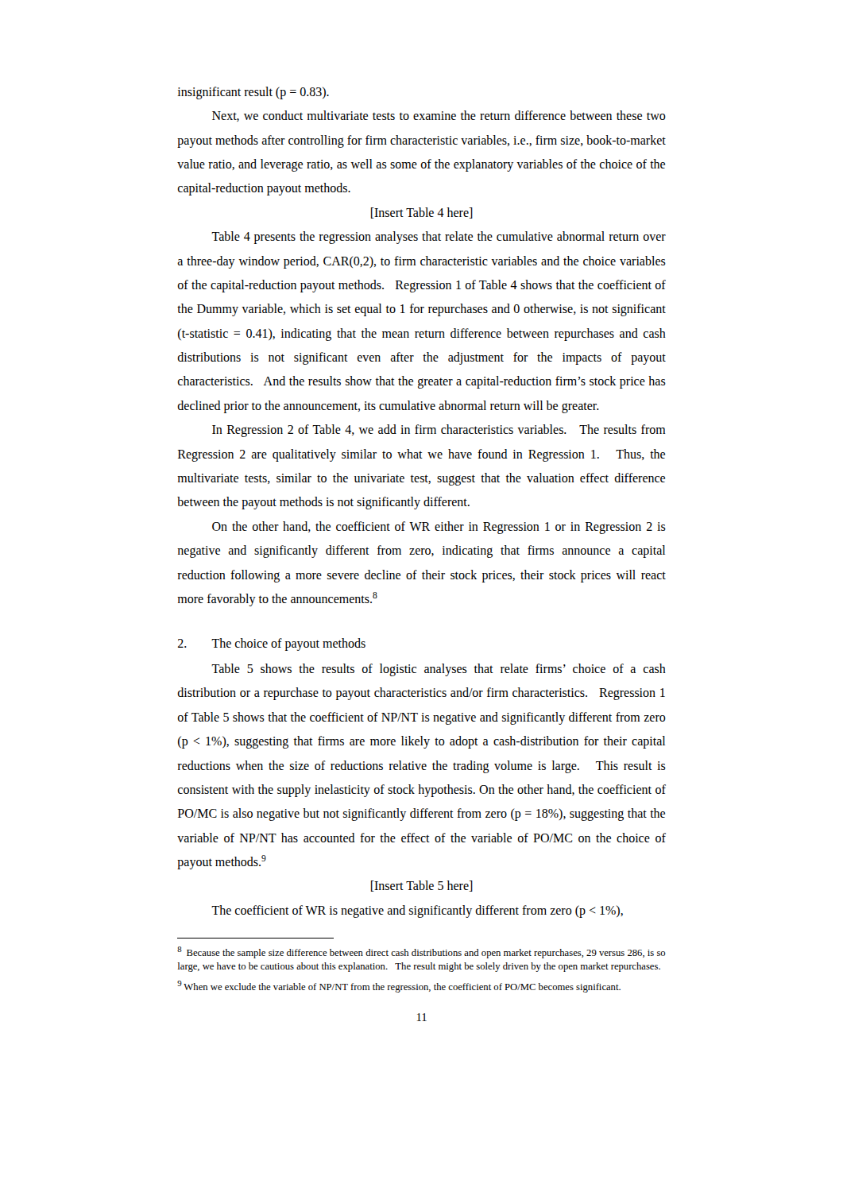insignificant result (p = 0.83).
Next, we conduct multivariate tests to examine the return difference between these two payout methods after controlling for firm characteristic variables, i.e., firm size, book-to-market value ratio, and leverage ratio, as well as some of the explanatory variables of the choice of the capital-reduction payout methods.
[Insert Table 4 here]
Table 4 presents the regression analyses that relate the cumulative abnormal return over a three-day window period, CAR(0,2), to firm characteristic variables and the choice variables of the capital-reduction payout methods. Regression 1 of Table 4 shows that the coefficient of the Dummy variable, which is set equal to 1 for repurchases and 0 otherwise, is not significant (t-statistic = 0.41), indicating that the mean return difference between repurchases and cash distributions is not significant even after the adjustment for the impacts of payout characteristics. And the results show that the greater a capital-reduction firm’s stock price has declined prior to the announcement, its cumulative abnormal return will be greater.
In Regression 2 of Table 4, we add in firm characteristics variables. The results from Regression 2 are qualitatively similar to what we have found in Regression 1. Thus, the multivariate tests, similar to the univariate test, suggest that the valuation effect difference between the payout methods is not significantly different.
On the other hand, the coefficient of WR either in Regression 1 or in Regression 2 is negative and significantly different from zero, indicating that firms announce a capital reduction following a more severe decline of their stock prices, their stock prices will react more favorably to the announcements.8
2. The choice of payout methods
Table 5 shows the results of logistic analyses that relate firms’ choice of a cash distribution or a repurchase to payout characteristics and/or firm characteristics. Regression 1 of Table 5 shows that the coefficient of NP/NT is negative and significantly different from zero (p < 1%), suggesting that firms are more likely to adopt a cash-distribution for their capital reductions when the size of reductions relative the trading volume is large. This result is consistent with the supply inelasticity of stock hypothesis. On the other hand, the coefficient of PO/MC is also negative but not significantly different from zero (p = 18%), suggesting that the variable of NP/NT has accounted for the effect of the variable of PO/MC on the choice of payout methods.9
[Insert Table 5 here]
The coefficient of WR is negative and significantly different from zero (p < 1%),
8 Because the sample size difference between direct cash distributions and open market repurchases, 29 versus 286, is so large, we have to be cautious about this explanation. The result might be solely driven by the open market repurchases.
9 When we exclude the variable of NP/NT from the regression, the coefficient of PO/MC becomes significant.
11